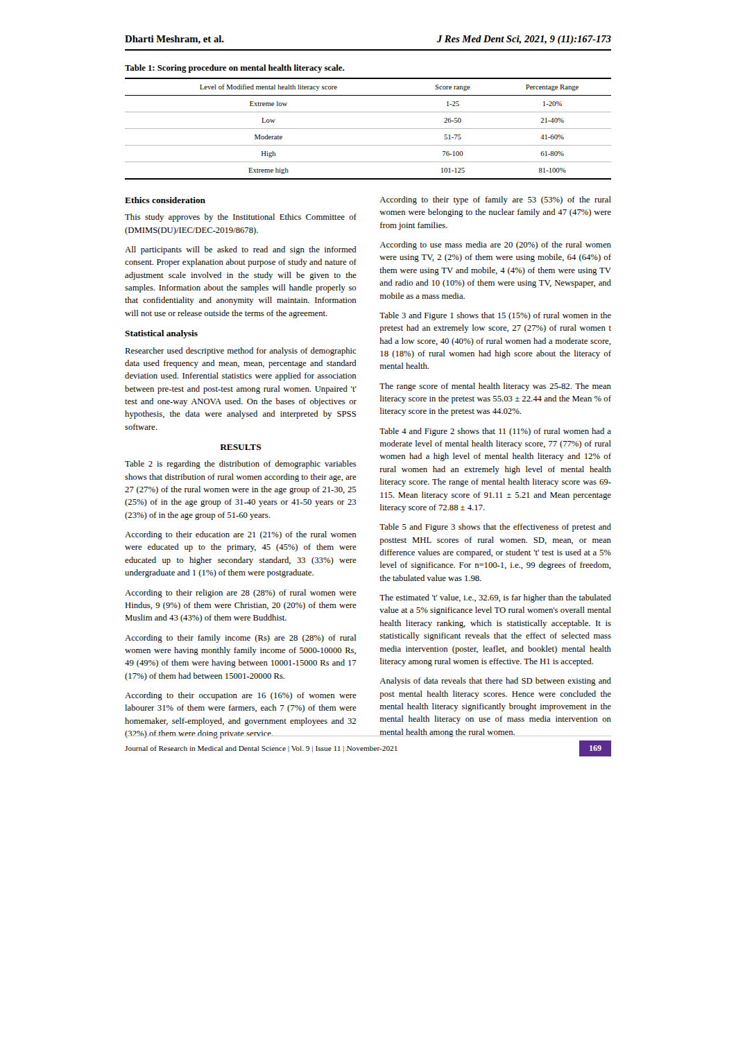Dharti Meshram, et al.
J Res Med Dent Sci, 2021, 9 (11):167-173
Table 1: Scoring procedure on mental health literacy scale.
| Level of Modified mental health literacy score | Score range | Percentage Range |
| --- | --- | --- |
| Extreme low | 1-25 | 1-20% |
| Low | 26-50 | 21-40% |
| Moderate | 51-75 | 41-60% |
| High | 76-100 | 61-80% |
| Extreme high | 101-125 | 81-100% |
Ethics consideration
This study approves by the Institutional Ethics Committee of (DMIMS(DU)/IEC/DEC-2019/8678).
All participants will be asked to read and sign the informed consent. Proper explanation about purpose of study and nature of adjustment scale involved in the study will be given to the samples. Information about the samples will handle properly so that confidentiality and anonymity will maintain. Information will not use or release outside the terms of the agreement.
Statistical analysis
Researcher used descriptive method for analysis of demographic data used frequency and mean, mean, percentage and standard deviation used. Inferential statistics were applied for association between pre-test and post-test among rural women. Unpaired 't' test and one-way ANOVA used. On the bases of objectives or hypothesis, the data were analysed and interpreted by SPSS software.
Results
Table 2 is regarding the distribution of demographic variables shows that distribution of rural women according to their age, are 27 (27%) of the rural women were in the age group of 21-30, 25 (25%) of in the age group of 31-40 years or 41-50 years or 23 (23%) of in the age group of 51-60 years.
According to their education are 21 (21%) of the rural women were educated up to the primary, 45 (45%) of them were educated up to higher secondary standard, 33 (33%) were undergraduate and 1 (1%) of them were postgraduate.
According to their religion are 28 (28%) of rural women were Hindus, 9 (9%) of them were Christian, 20 (20%) of them were Muslim and 43 (43%) of them were Buddhist.
According to their family income (Rs) are 28 (28%) of rural women were having monthly family income of 5000-10000 Rs, 49 (49%) of them were having between 10001-15000 Rs and 17 (17%) of them had between 15001-20000 Rs.
According to their occupation are 16 (16%) of women were labourer 31% of them were farmers, each 7 (7%) of them were homemaker, self-employed, and government employees and 32 (32%) of them were doing private service.
According to their type of family are 53 (53%) of the rural women were belonging to the nuclear family and 47 (47%) were from joint families.
According to use mass media are 20 (20%) of the rural women were using TV, 2 (2%) of them were using mobile, 64 (64%) of them were using TV and mobile, 4 (4%) of them were using TV and radio and 10 (10%) of them were using TV, Newspaper, and mobile as a mass media.
Table 3 and Figure 1 shows that 15 (15%) of rural women in the pretest had an extremely low score, 27 (27%) of rural women t had a low score, 40 (40%) of rural women had a moderate score, 18 (18%) of rural women had high score about the literacy of mental health.
The range score of mental health literacy was 25-82. The mean literacy score in the pretest was 55.03 ± 22.44 and the Mean % of literacy score in the pretest was 44.02%.
Table 4 and Figure 2 shows that 11 (11%) of rural women had a moderate level of mental health literacy score, 77 (77%) of rural women had a high level of mental health literacy and 12% of rural women had an extremely high level of mental health literacy score. The range of mental health literacy score was 69-115. Mean literacy score of 91.11 ± 5.21 and Mean percentage literacy score of 72.88 ± 4.17.
Table 5 and Figure 3 shows that the effectiveness of pretest and posttest MHL scores of rural women. SD, mean, or mean difference values are compared, or student 't' test is used at a 5% level of significance. For n=100-1, i.e., 99 degrees of freedom, the tabulated value was 1.98.
The estimated 't' value, i.e., 32.69, is far higher than the tabulated value at a 5% significance level TO rural women's overall mental health literacy ranking, which is statistically acceptable. It is statistically significant reveals that the effect of selected mass media intervention (poster, leaflet, and booklet) mental health literacy among rural women is effective. The H1 is accepted.
Analysis of data reveals that there had SD between existing and post mental health literacy scores. Hence were concluded the mental health literacy significantly brought improvement in the mental health literacy on use of mass media intervention on mental health among the rural women.
Journal of Research in Medical and Dental Science | Vol. 9 | Issue 11 | November-2021
169